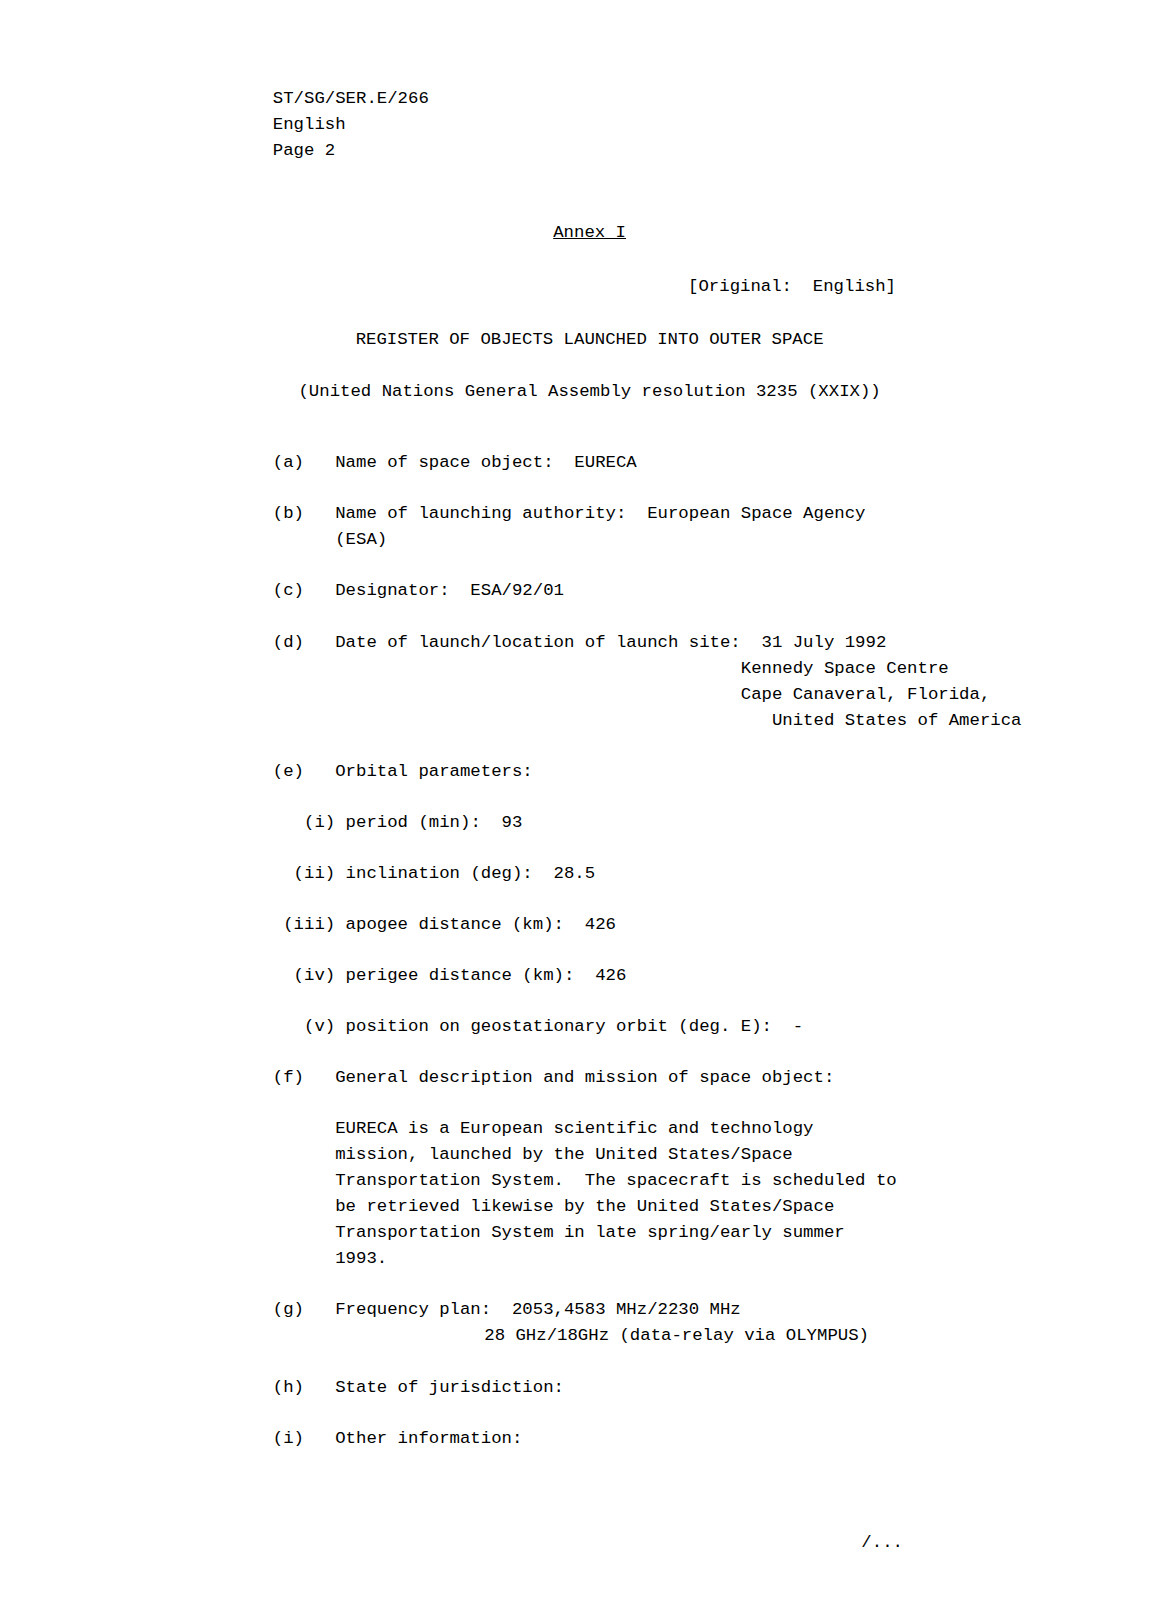ST/SG/SER.E/266
English
Page 2
Annex I
[Original: English]
REGISTER OF OBJECTS LAUNCHED INTO OUTER SPACE
(United Nations General Assembly resolution 3235 (XXIX))
(a) Name of space object: EURECA
(b) Name of launching authority: European Space Agency (ESA)
(c) Designator: ESA/92/01
(d) Date of launch/location of launch site: 31 July 1992
Kennedy Space Centre
Cape Canaveral, Florida,
United States of America
(e) Orbital parameters:
(i) period (min): 93
(ii) inclination (deg): 28.5
(iii) apogee distance (km): 426
(iv) perigee distance (km): 426
(v) position on geostationary orbit (deg. E): -
(f) General description and mission of space object:
EURECA is a European scientific and technology mission, launched by the United States/Space Transportation System. The spacecraft is scheduled to be retrieved likewise by the United States/Space Transportation System in late spring/early summer 1993.
(g) Frequency plan: 2053,4583 MHz/2230 MHz
28 GHz/18GHz (data-relay via OLYMPUS)
(h) State of jurisdiction:
(i) Other information:
/...